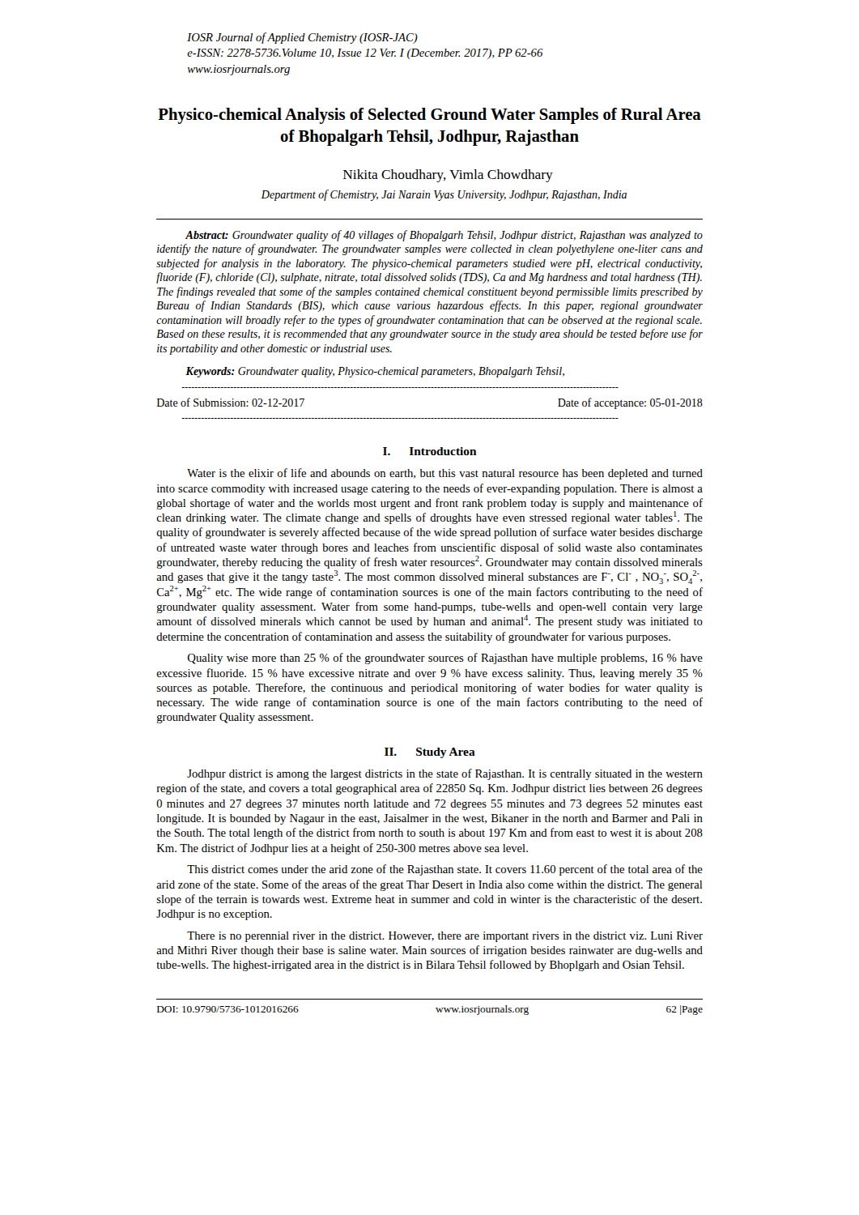IOSR Journal of Applied Chemistry (IOSR-JAC)
e-ISSN: 2278-5736.Volume 10, Issue 12 Ver. I (December. 2017), PP 62-66
www.iosrjournals.org
Physico-chemical Analysis of Selected Ground Water Samples of Rural Area of Bhopalgarh Tehsil, Jodhpur, Rajasthan
Nikita Choudhary, Vimla Chowdhary
Department of Chemistry, Jai Narain Vyas University, Jodhpur, Rajasthan, India
Abstract: Groundwater quality of 40 villages of Bhopalgarh Tehsil, Jodhpur district, Rajasthan was analyzed to identify the nature of groundwater. The groundwater samples were collected in clean polyethylene one-liter cans and subjected for analysis in the laboratory. The physico-chemical parameters studied were pH, electrical conductivity, fluoride (F), chloride (Cl), sulphate, nitrate, total dissolved solids (TDS), Ca and Mg hardness and total hardness (TH). The findings revealed that some of the samples contained chemical constituent beyond permissible limits prescribed by Bureau of Indian Standards (BIS), which cause various hazardous effects. In this paper, regional groundwater contamination will broadly refer to the types of groundwater contamination that can be observed at the regional scale. Based on these results, it is recommended that any groundwater source in the study area should be tested before use for its portability and other domestic or industrial uses.
Keywords: Groundwater quality, Physico-chemical parameters, Bhopalgarh Tehsil,
---------------------------------------------------------------------------------------------------------------------------------------
Date of Submission: 02-12-2017 Date of acceptance: 05-01-2018
---------------------------------------------------------------------------------------------------------------------------------------
I. Introduction
Water is the elixir of life and abounds on earth, but this vast natural resource has been depleted and turned into scarce commodity with increased usage catering to the needs of ever-expanding population. There is almost a global shortage of water and the worlds most urgent and front rank problem today is supply and maintenance of clean drinking water. The climate change and spells of droughts have even stressed regional water tables1. The quality of groundwater is severely affected because of the wide spread pollution of surface water besides discharge of untreated waste water through bores and leaches from unscientific disposal of solid waste also contaminates groundwater, thereby reducing the quality of fresh water resources2. Groundwater may contain dissolved minerals and gases that give it the tangy taste3. The most common dissolved mineral substances are F-, Cl- , NO3-, SO42-, Ca2+, Mg2+ etc. The wide range of contamination sources is one of the main factors contributing to the need of groundwater quality assessment. Water from some hand-pumps, tube-wells and open-well contain very large amount of dissolved minerals which cannot be used by human and animal4. The present study was initiated to determine the concentration of contamination and assess the suitability of groundwater for various purposes.
Quality wise more than 25 % of the groundwater sources of Rajasthan have multiple problems, 16 % have excessive fluoride. 15 % have excessive nitrate and over 9 % have excess salinity. Thus, leaving merely 35 % sources as potable. Therefore, the continuous and periodical monitoring of water bodies for water quality is necessary. The wide range of contamination source is one of the main factors contributing to the need of groundwater Quality assessment.
II. Study Area
Jodhpur district is among the largest districts in the state of Rajasthan. It is centrally situated in the western region of the state, and covers a total geographical area of 22850 Sq. Km. Jodhpur district lies between 26 degrees 0 minutes and 27 degrees 37 minutes north latitude and 72 degrees 55 minutes and 73 degrees 52 minutes east longitude. It is bounded by Nagaur in the east, Jaisalmer in the west, Bikaner in the north and Barmer and Pali in the South. The total length of the district from north to south is about 197 Km and from east to west it is about 208 Km. The district of Jodhpur lies at a height of 250-300 metres above sea level.
This district comes under the arid zone of the Rajasthan state. It covers 11.60 percent of the total area of the arid zone of the state. Some of the areas of the great Thar Desert in India also come within the district. The general slope of the terrain is towards west. Extreme heat in summer and cold in winter is the characteristic of the desert. Jodhpur is no exception.
There is no perennial river in the district. However, there are important rivers in the district viz. Luni River and Mithri River though their base is saline water. Main sources of irrigation besides rainwater are dug-wells and tube-wells. The highest-irrigated area in the district is in Bilara Tehsil followed by Bhoplgarh and Osian Tehsil.
DOI: 10.9790/5736-1012016266 www.iosrjournals.org 62 |Page